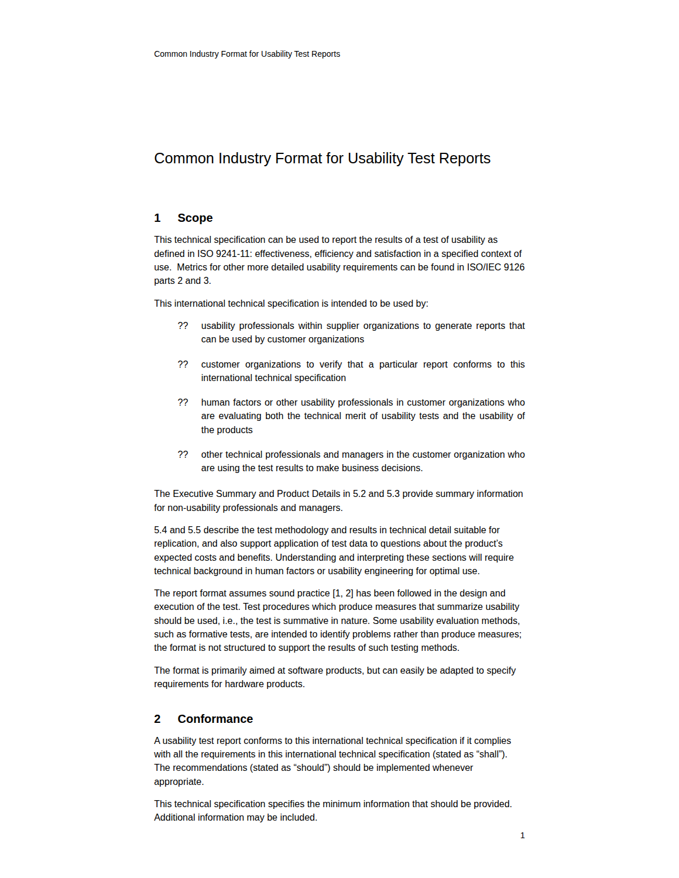Common Industry Format for Usability Test Reports
Common Industry Format for Usability Test Reports
1 Scope
This technical specification can be used to report the results of a test of usability as defined in ISO 9241-11: effectiveness, efficiency and satisfaction in a specified context of use. Metrics for other more detailed usability requirements can be found in ISO/IEC 9126 parts 2 and 3.
This international technical specification is intended to be used by:
??usability professionals within supplier organizations to generate reports that can be used by customer organizations
??customer organizations to verify that a particular report conforms to this international technical specification
??human factors or other usability professionals in customer organizations who are evaluating both the technical merit of usability tests and the usability of the products
??other technical professionals and managers in the customer organization who are using the test results to make business decisions.
The Executive Summary and Product Details in 5.2 and 5.3 provide summary information for non-usability professionals and managers.
5.4 and 5.5 describe the test methodology and results in technical detail suitable for replication, and also support application of test data to questions about the product’s expected costs and benefits. Understanding and interpreting these sections will require technical background in human factors or usability engineering for optimal use.
The report format assumes sound practice [1, 2] has been followed in the design and execution of the test. Test procedures which produce measures that summarize usability should be used, i.e., the test is summative in nature. Some usability evaluation methods, such as formative tests, are intended to identify problems rather than produce measures; the format is not structured to support the results of such testing methods.
The format is primarily aimed at software products, but can easily be adapted to specify requirements for hardware products.
2 Conformance
A usability test report conforms to this international technical specification if it complies with all the requirements in this international technical specification (stated as “shall”). The recommendations (stated as “should”) should be implemented whenever appropriate.
This technical specification specifies the minimum information that should be provided. Additional information may be included.
1